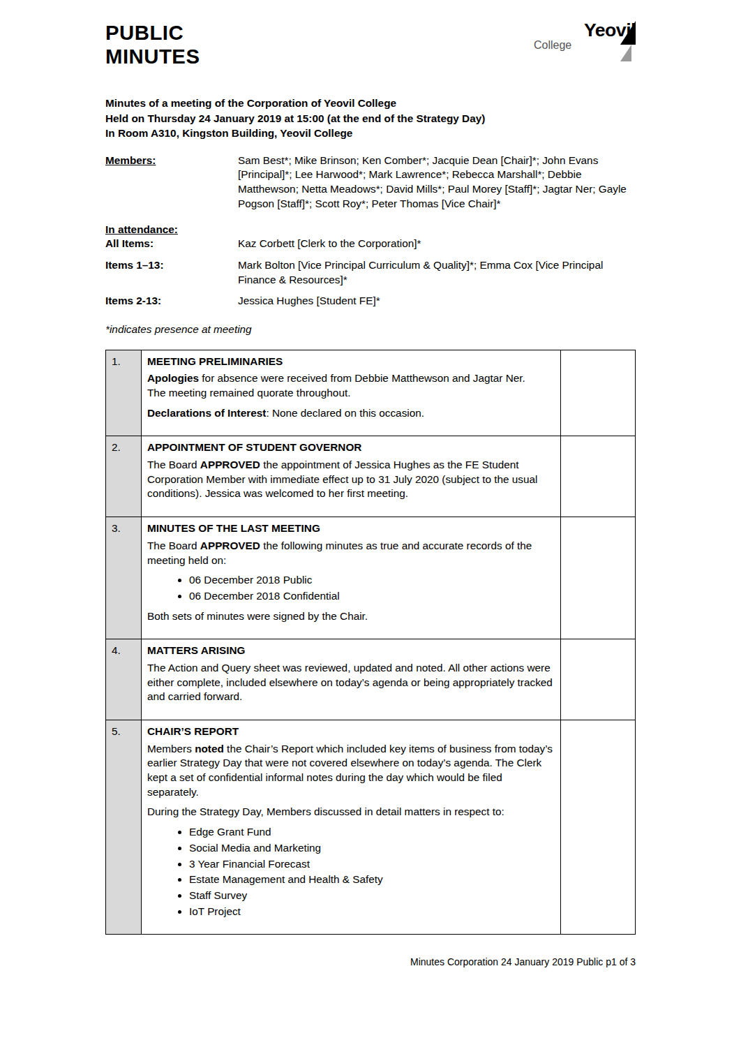PUBLIC
MINUTES
Yeovil College
Minutes of a meeting of the Corporation of Yeovil College
Held on Thursday 24 January 2019 at 15:00 (at the end of the Strategy Day)
In Room A310, Kingston Building, Yeovil College
| Members: | Sam Best*; Mike Brinson; Ken Comber*; Jacquie Dean [Chair]*; John Evans [Principal]*; Lee Harwood*; Mark Lawrence*; Rebecca Marshall*; Debbie Matthewson; Netta Meadows*; David Mills*; Paul Morey [Staff]*; Jagtar Ner; Gayle Pogson [Staff]*; Scott Roy*; Peter Thomas [Vice Chair]* |
In attendance:
| All Items: | Kaz Corbett [Clerk to the Corporation]* |
| Items 1–13: | Mark Bolton [Vice Principal Curriculum & Quality]*; Emma Cox [Vice Principal Finance & Resources]* |
| Items 2-13: | Jessica Hughes [Student FE]* |
*indicates presence at meeting
| 1. | Meeting Preliminaries Apologies for absence were received from Debbie Matthewson and Jagtar Ner. The meeting remained quorate throughout. Declarations of Interest : None declared on this occasion. | |
| 2. | Appointment of Student Governor The Board APPROVED the appointment of Jessica Hughes as the FE Student Corporation Member with immediate effect up to 31 July 2020 (subject to the usual conditions). Jessica was welcomed to her first meeting. | |
| 3. | Minutes of the Last Meeting The Board APPROVED the following minutes as true and accurate records of the meeting held on: 06 December 2018 Public 06 December 2018 Confidential Both sets of minutes were signed by the Chair. | |
| 4. | Matters Arising The Action and Query sheet was reviewed, updated and noted. All other actions were either complete, included elsewhere on today’s agenda or being appropriately tracked and carried forward. | |
| 5. | Chair’s Report Members noted the Chair’s Report which included key items of business from today’s earlier Strategy Day that were not covered elsewhere on today’s agenda. The Clerk kept a set of confidential informal notes during the day which would be filed separately. During the Strategy Day, Members discussed in detail matters in respect to: Edge Grant Fund Social Media and Marketing 3 Year Financial Forecast Estate Management and Health & Safety Staff Survey IoT Project | |
Minutes Corporation 24 January 2019 Public p1 of 3